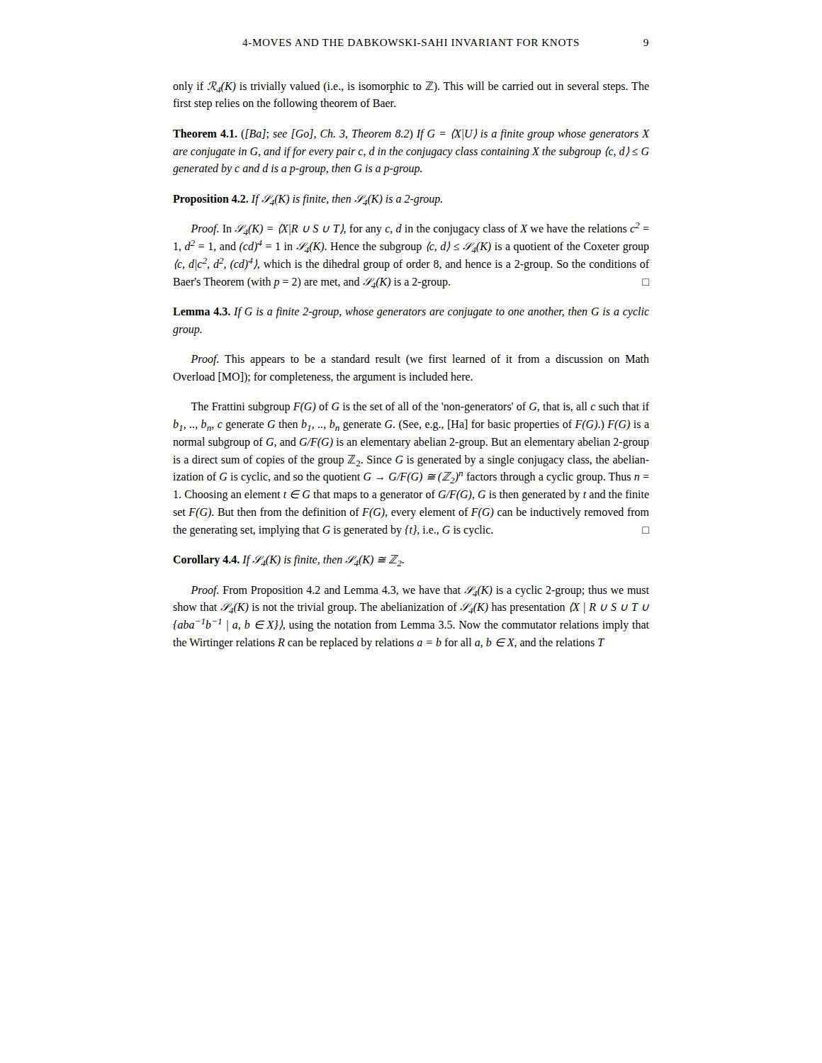4-MOVES AND THE DABKOWSKI-SAHI INVARIANT FOR KNOTS 9
only if ℛ4(K) is trivially valued (i.e., is isomorphic to ℤ). This will be carried out in several steps. The first step relies on the following theorem of Baer.
Theorem 4.1. ([Ba]; see [Go], Ch. 3, Theorem 8.2) If G = ⟨X|U⟩ is a finite group whose generators X are conjugate in G, and if for every pair c, d in the conjugacy class containing X the subgroup ⟨c, d⟩ ≤ G generated by c and d is a p-group, then G is a p-group.
Proposition 4.2. If 𝒮4(K) is finite, then 𝒮4(K) is a 2-group.
Proof. In 𝒮4(K) = ⟨X|R ∪ S ∪ T⟩, for any c, d in the conjugacy class of X we have the relations c2 = 1, d2 = 1, and (cd)4 = 1 in 𝒮4(K). Hence the subgroup ⟨c, d⟩ ≤ 𝒮4(K) is a quotient of the Coxeter group ⟨c, d|c2, d2, (cd)4⟩, which is the dihedral group of order 8, and hence is a 2-group. So the conditions of Baer's Theorem (with p = 2) are met, and 𝒮4(K) is a 2-group.
Lemma 4.3. If G is a finite 2-group, whose generators are conjugate to one another, then G is a cyclic group.
Proof. This appears to be a standard result (we first learned of it from a discussion on Math Overload [MO]); for completeness, the argument is included here.
The Frattini subgroup F(G) of G is the set of all of the 'non-generators' of G, that is, all c such that if b1, .., bn, c generate G then b1, .., bn generate G. (See, e.g., [Ha] for basic properties of F(G).) F(G) is a normal subgroup of G, and G/F(G) is an elementary abelian 2-group. But an elementary abelian 2-group is a direct sum of copies of the group ℤ2. Since G is generated by a single conjugacy class, the abelianization of G is cyclic, and so the quotient G → G/F(G) ≅ (ℤ2)n factors through a cyclic group. Thus n = 1. Choosing an element t ∈ G that maps to a generator of G/F(G), G is then generated by t and the finite set F(G). But then from the definition of F(G), every element of F(G) can be inductively removed from the generating set, implying that G is generated by {t}, i.e., G is cyclic.
Corollary 4.4. If 𝒮4(K) is finite, then 𝒮4(K) ≅ ℤ2.
Proof. From Proposition 4.2 and Lemma 4.3, we have that 𝒮4(K) is a cyclic 2-group; thus we must show that 𝒮4(K) is not the trivial group. The abelianization of 𝒮4(K) has presentation ⟨X | R ∪ S ∪ T ∪ {aba−1b−1 | a, b ∈ X}⟩, using the notation from Lemma 3.5. Now the commutator relations imply that the Wirtinger relations R can be replaced by relations a = b for all a, b ∈ X, and the relations T